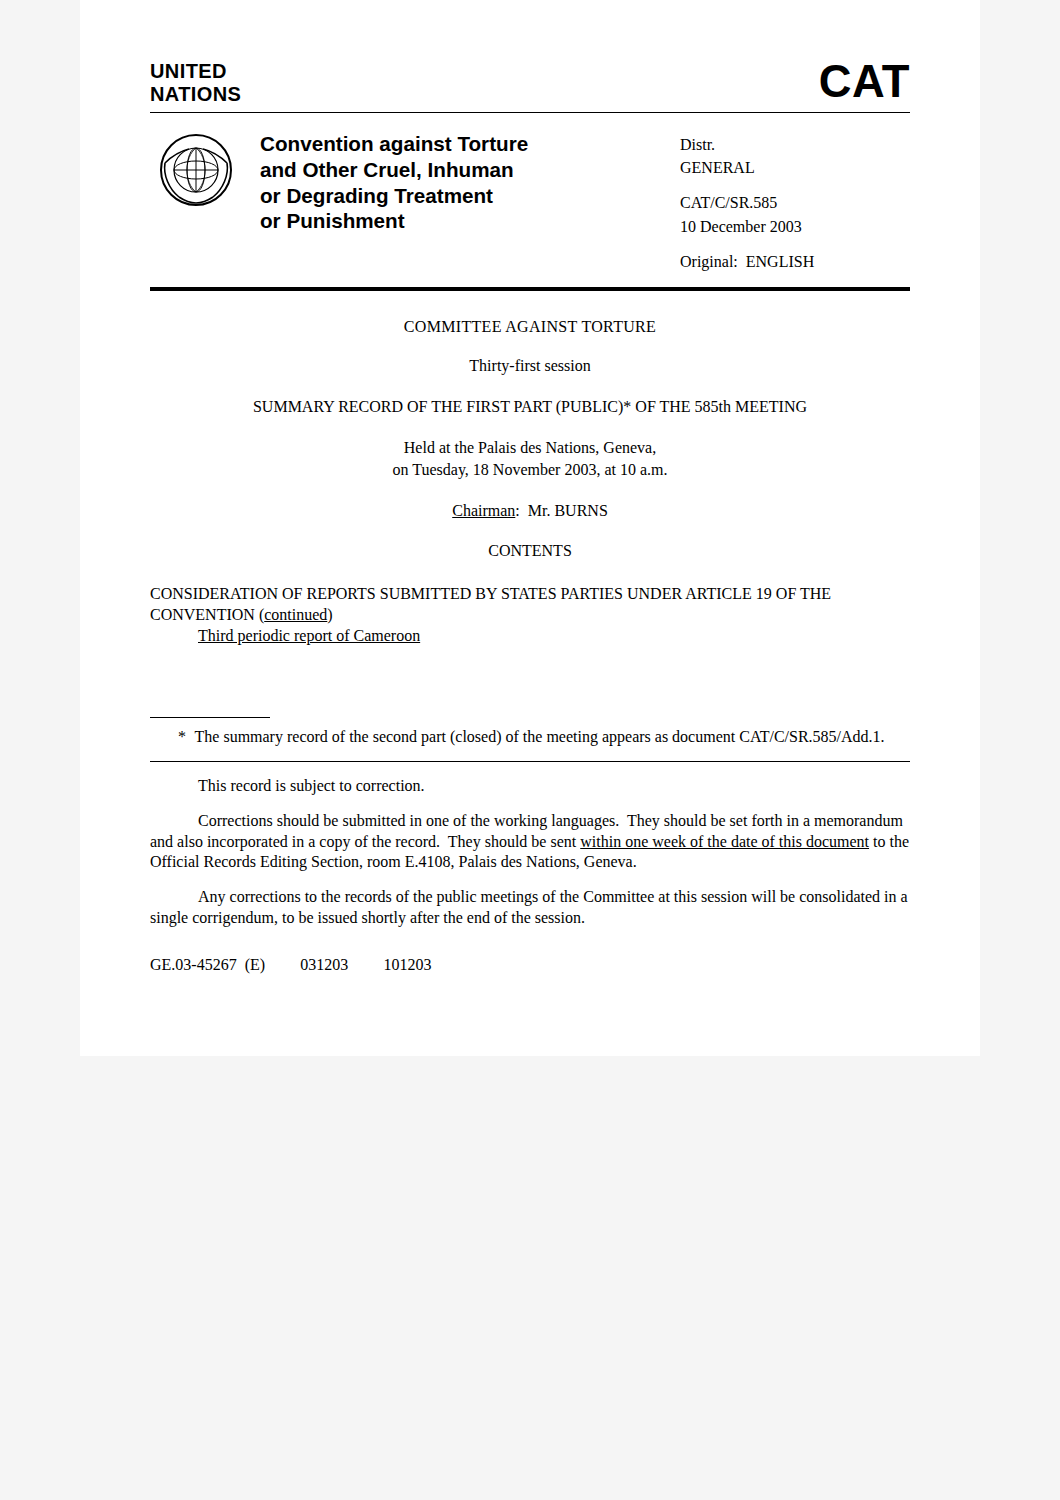UNITED
NATIONS
CAT
Convention against Torture
and Other Cruel, Inhuman
or Degrading Treatment
or Punishment
Distr.
GENERAL
CAT/C/SR.585
10 December 2003
Original: ENGLISH
COMMITTEE AGAINST TORTURE
Thirty-first session
SUMMARY RECORD OF THE FIRST PART (PUBLIC)* OF THE 585th MEETING
Held at the Palais des Nations, Geneva,
on Tuesday, 18 November 2003, at 10 a.m.
Chairman: Mr. BURNS
CONTENTS
CONSIDERATION OF REPORTS SUBMITTED BY STATES PARTIES UNDER ARTICLE 19 OF THE CONVENTION (continued)
Third periodic report of Cameroon
* The summary record of the second part (closed) of the meeting appears as document CAT/C/SR.585/Add.1.
This record is subject to correction.
Corrections should be submitted in one of the working languages. They should be set forth in a memorandum and also incorporated in a copy of the record. They should be sent within one week of the date of this document to the Official Records Editing Section, room E.4108, Palais des Nations, Geneva.
Any corrections to the records of the public meetings of the Committee at this session will be consolidated in a single corrigendum, to be issued shortly after the end of the session.
GE.03-45267 (E) 031203 101203